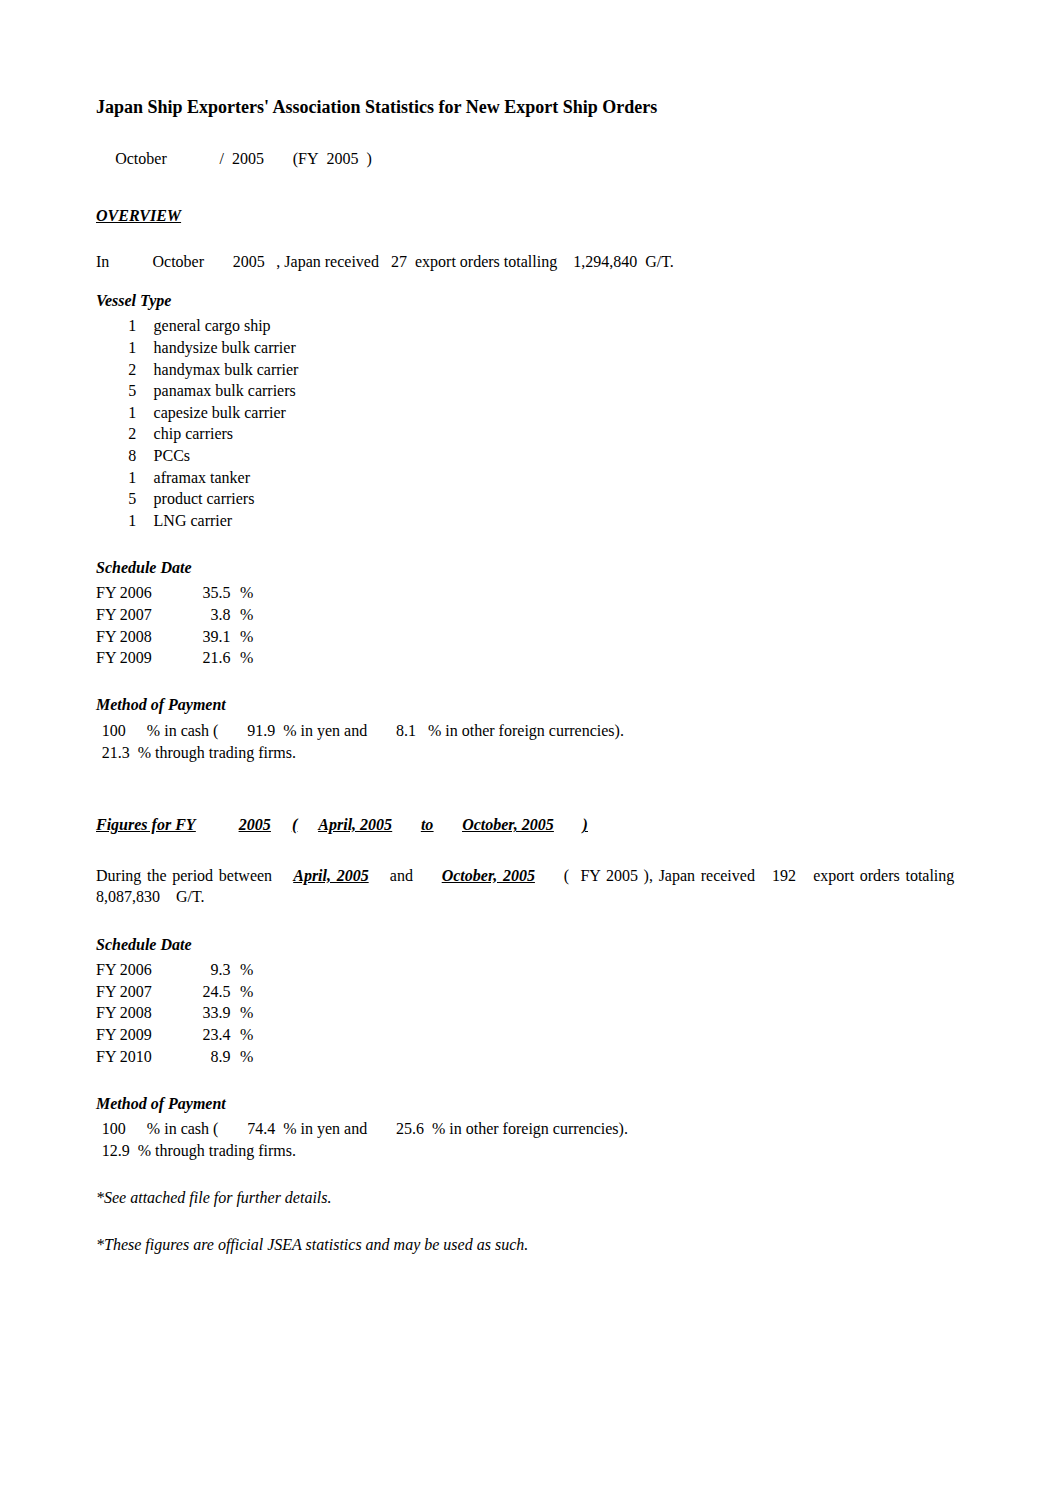Japan Ship Exporters' Association Statistics for New Export Ship Orders
October / 2005 (FY 2005 )
OVERVIEW
In October 2005 , Japan received 27 export orders totalling 1,294,840 G/T.
Vessel Type
| 1 | general cargo ship |
| 1 | handysize bulk carrier |
| 2 | handymax bulk carrier |
| 5 | panamax bulk carriers |
| 1 | capesize bulk carrier |
| 2 | chip carriers |
| 8 | PCCs |
| 1 | aframax tanker |
| 5 | product carriers |
| 1 | LNG carrier |
Schedule Date
| FY 2006 | 35.5 | % |
| FY 2007 | 3.8 | % |
| FY 2008 | 39.1 | % |
| FY 2009 | 21.6 | % |
Method of Payment
100 % in cash ( 91.9 % in yen and 8.1 % in other foreign currencies).
21.3 % through trading firms.
Figures for FY 2005 ( April, 2005 to October, 2005 )
During the period between April, 2005 and October, 2005 ( FY 2005 ), Japan received 192 export orders totaling 8,087,830 G/T.
Schedule Date
| FY 2006 | 9.3 | % |
| FY 2007 | 24.5 | % |
| FY 2008 | 33.9 | % |
| FY 2009 | 23.4 | % |
| FY 2010 | 8.9 | % |
Method of Payment
100 % in cash ( 74.4 % in yen and 25.6 % in other foreign currencies).
12.9 % through trading firms.
*See attached file for further details.
*These figures are official JSEA statistics and may be used as such.